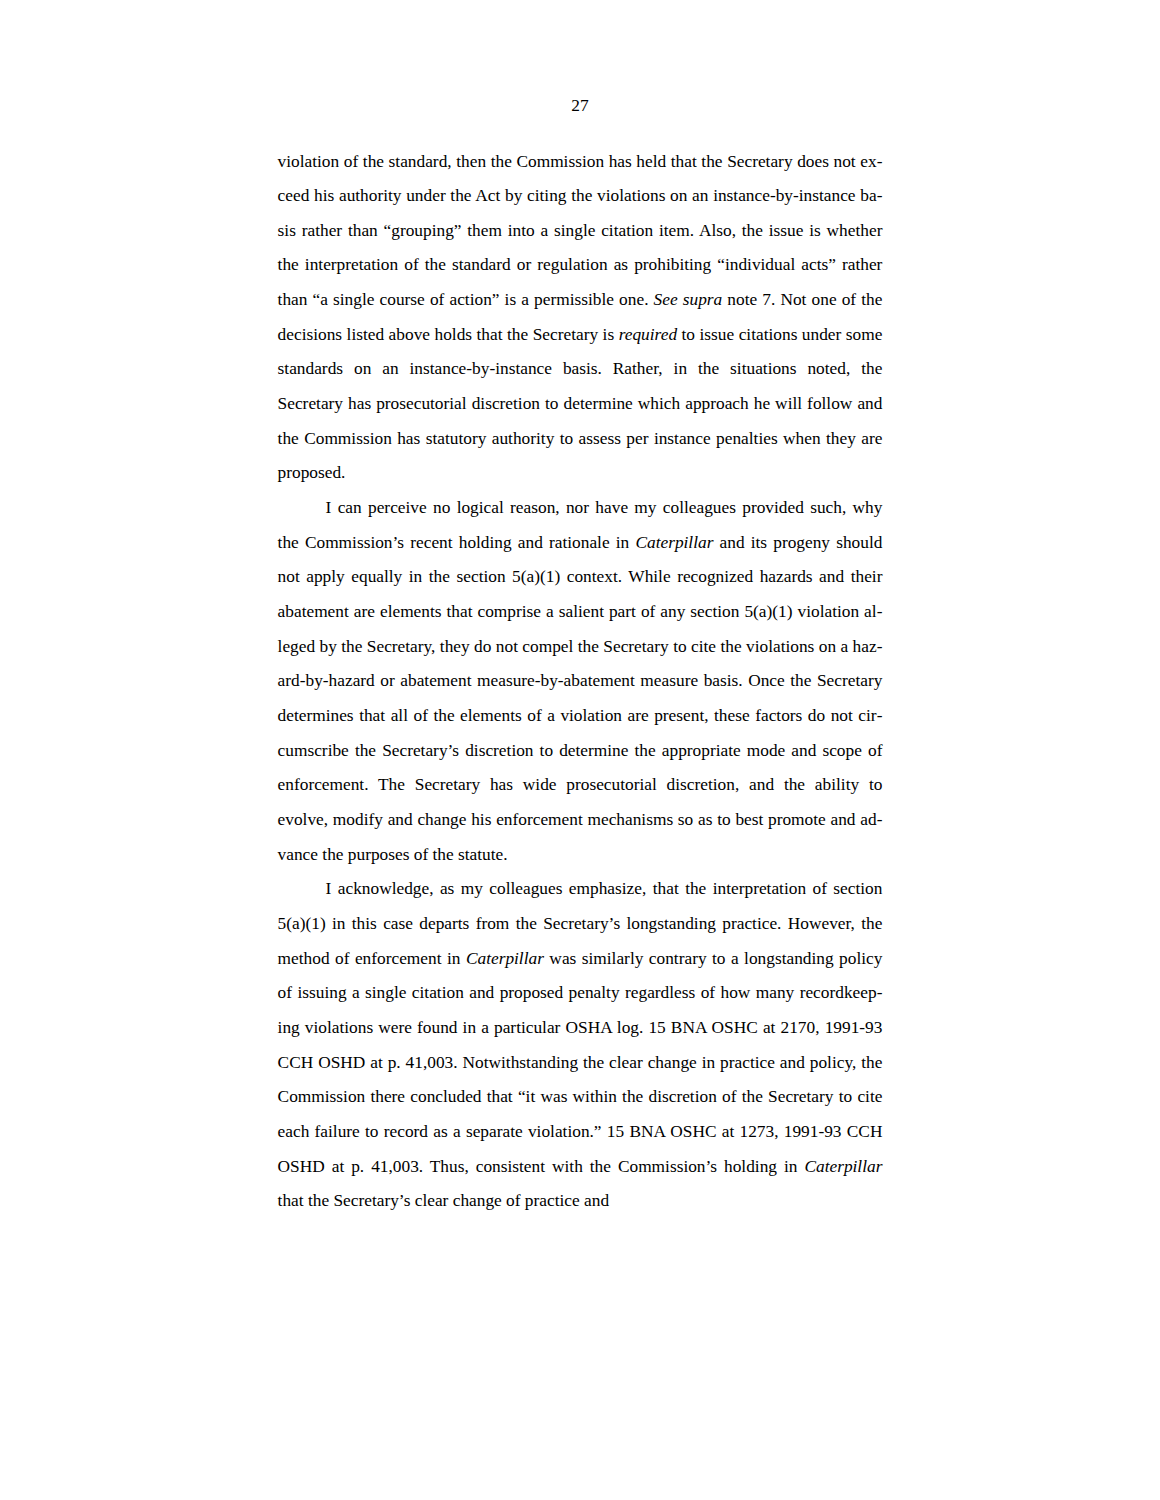27
violation of the standard, then the Commission has held that the Secretary does not exceed his authority under the Act by citing the violations on an instance-by-instance basis rather than “grouping” them into a single citation item. Also, the issue is whether the interpretation of the standard or regulation as prohibiting “individual acts” rather than “a single course of action” is a permissible one. See supra note 7. Not one of the decisions listed above holds that the Secretary is required to issue citations under some standards on an instance-by-instance basis. Rather, in the situations noted, the Secretary has prosecutorial discretion to determine which approach he will follow and the Commission has statutory authority to assess per instance penalties when they are proposed.
I can perceive no logical reason, nor have my colleagues provided such, why the Commission’s recent holding and rationale in Caterpillar and its progeny should not apply equally in the section 5(a)(1) context. While recognized hazards and their abatement are elements that comprise a salient part of any section 5(a)(1) violation alleged by the Secretary, they do not compel the Secretary to cite the violations on a hazard-by-hazard or abatement measure-by-abatement measure basis. Once the Secretary determines that all of the elements of a violation are present, these factors do not circumscribe the Secretary’s discretion to determine the appropriate mode and scope of enforcement. The Secretary has wide prosecutorial discretion, and the ability to evolve, modify and change his enforcement mechanisms so as to best promote and advance the purposes of the statute.
I acknowledge, as my colleagues emphasize, that the interpretation of section 5(a)(1) in this case departs from the Secretary’s longstanding practice. However, the method of enforcement in Caterpillar was similarly contrary to a longstanding policy of issuing a single citation and proposed penalty regardless of how many recordkeeping violations were found in a particular OSHA log. 15 BNA OSHC at 2170, 1991-93 CCH OSHD at p. 41,003. Notwithstanding the clear change in practice and policy, the Commission there concluded that “it was within the discretion of the Secretary to cite each failure to record as a separate violation.” 15 BNA OSHC at 1273, 1991-93 CCH OSHD at p. 41,003. Thus, consistent with the Commission’s holding in Caterpillar that the Secretary’s clear change of practice and